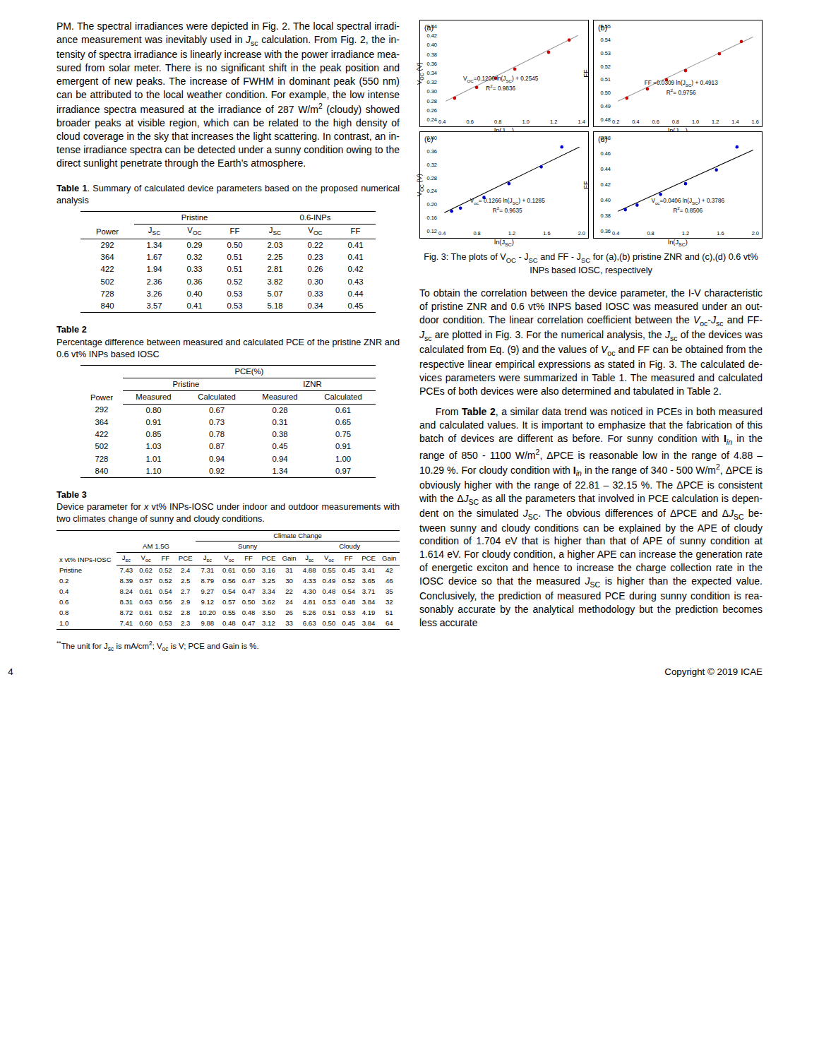PM. The spectral irradiances were depicted in Fig. 2. The local spectral irradiance measurement was inevitably used in Jsc calculation. From Fig. 2, the intensity of spectra irradiance is linearly increase with the power irradiance measured from solar meter. There is no significant shift in the peak position and emergent of new peaks. The increase of FWHM in dominant peak (550 nm) can be attributed to the local weather condition. For example, the low intense irradiance spectra measured at the irradiance of 287 W/m2 (cloudy) showed broader peaks at visible region, which can be related to the high density of cloud coverage in the sky that increases the light scattering. In contrast, an intense irradiance spectra can be detected under a sunny condition owing to the direct sunlight penetrate through the Earth’s atmosphere.
Table 1. Summary of calculated device parameters based on the proposed numerical analysis
| Power | Pristine | 0.6-INPs |
| J SC | V OC | FF | J SC | V OC | FF |
| 292 | 1.34 | 0.29 | 0.50 | 2.03 | 0.22 | 0.41 |
| 364 | 1.67 | 0.32 | 0.51 | 2.25 | 0.23 | 0.41 |
| 422 | 1.94 | 0.33 | 0.51 | 2.81 | 0.26 | 0.42 |
| 502 | 2.36 | 0.36 | 0.52 | 3.82 | 0.30 | 0.43 |
| 728 | 3.26 | 0.40 | 0.53 | 5.07 | 0.33 | 0.44 |
| 840 | 3.57 | 0.41 | 0.53 | 5.18 | 0.34 | 0.45 |
Table 2
Percentage difference between measured and calculated PCE of the pristine ZNR and 0.6 vt% INPs based IOSC
| Power | PCE(%) |
| Pristine | IZNR |
| Measured | Calculated | Measured | Calculated |
| 292 | 0.80 | 0.67 | 0.28 | 0.61 |
| 364 | 0.91 | 0.73 | 0.31 | 0.65 |
| 422 | 0.85 | 0.78 | 0.38 | 0.75 |
| 502 | 1.03 | 0.87 | 0.45 | 0.91 |
| 728 | 1.01 | 0.94 | 0.94 | 1.00 |
| 840 | 1.10 | 0.92 | 1.34 | 0.97 |
Table 3
Device parameter for x vt% INPs-IOSC under indoor and outdoor measurements with two climates change of sunny and cloudy conditions.
| x vt% INPs-IOSC | | Climate Change |
| AM 1.5G | Sunny | Cloudy |
| J sc | V oc | FF | PCE | J sc | V oc | FF | PCE | Gain | J sc | V oc | FF | PCE | Gain |
| Pristine | 7.43 | 0.62 | 0.52 | 2.4 | 7.31 | 0.61 | 0.50 | 3.16 | 31 | 4.88 | 0.55 | 0.45 | 3.41 | 42 |
| 0.2 | 8.39 | 0.57 | 0.52 | 2.5 | 8.79 | 0.56 | 0.47 | 3.25 | 30 | 4.33 | 0.49 | 0.52 | 3.65 | 46 |
| 0.4 | 8.24 | 0.61 | 0.54 | 2.7 | 9.27 | 0.54 | 0.47 | 3.34 | 22 | 4.30 | 0.48 | 0.54 | 3.71 | 35 |
| 0.6 | 8.31 | 0.63 | 0.56 | 2.9 | 9.12 | 0.57 | 0.50 | 3.62 | 24 | 4.81 | 0.53 | 0.48 | 3.84 | 32 |
| 0.8 | 8.72 | 0.61 | 0.52 | 2.8 | 10.20 | 0.55 | 0.48 | 3.50 | 26 | 5.26 | 0.51 | 0.53 | 4.19 | 51 |
| 1.0 | 7.41 | 0.60 | 0.53 | 2.3 | 9.88 | 0.48 | 0.47 | 3.12 | 33 | 6.63 | 0.50 | 0.45 | 3.84 | 64 |
**The unit for Jsc is mA/cm2; Voc is V; PCE and Gain is %.
(a)
0.440.420.400.380.360.340.320.300.280.260.24
VOC=0.1206 ln(JSC) + 0.2545
R2= 0.9836
0.40.60.81.01.21.4
VOC (V)
ln(JSC)
(b)
0.550.540.530.520.510.500.490.48
FF =0.0309 ln(JSC) + 0.4913
R2= 0.9756
0.20.40.60.81.01.21.41.6
FF
ln(JSC)
(c)
0.400.360.320.280.240.200.160.12
Voc= 0.1266 ln(JSC) + 0.1285
R2= 0.9635
0.40.81.21.62.0
VOC (V)
ln(JSC)
(d)
0.480.460.440.420.400.380.36
Voc=0.0406 ln(JSC) + 0.3786
R2= 0.8506
0.40.81.21.62.0
FF
ln(JSC)
Fig. 3: The plots of VOC - JSC and FF - JSC for (a),(b) pristine ZNR and (c),(d) 0.6 vt% INPs based IOSC, respectively
To obtain the correlation between the device parameter, the I-V characteristic of pristine ZNR and 0.6 vt% INPS based IOSC was measured under an outdoor condition. The linear correlation coefficient between the Voc-Jsc and FF-Jsc are plotted in Fig. 3. For the numerical analysis, the Jsc of the devices was calculated from Eq. (9) and the values of Voc and FF can be obtained from the respective linear empirical expressions as stated in Fig. 3. The calculated devices parameters were summarized in Table 1. The measured and calculated PCEs of both devices were also determined and tabulated in Table 2.
From Table 2, a similar data trend was noticed in PCEs in both measured and calculated values. It is important to emphasize that the fabrication of this batch of devices are different as before. For sunny condition with Iin in the range of 850 - 1100 W/m2, ΔPCE is reasonable low in the range of 4.88 – 10.29 %. For cloudy condition with Iin in the range of 340 - 500 W/m2, ΔPCE is obviously higher with the range of 22.81 – 32.15 %. The ΔPCE is consistent with the ΔJSC as all the parameters that involved in PCE calculation is dependent on the simulated JSC. The obvious differences of ΔPCE and ΔJSC between sunny and cloudy conditions can be explained by the APE of cloudy condition of 1.704 eV that is higher than that of APE of sunny condition at 1.614 eV. For cloudy condition, a higher APE can increase the generation rate of energetic exciton and hence to increase the charge collection rate in the IOSC device so that the measured JSC is higher than the expected value. Conclusively, the prediction of measured PCE during sunny condition is reasonably accurate by the analytical methodology but the prediction becomes less accurate
4 Copyright © 2019 ICAE